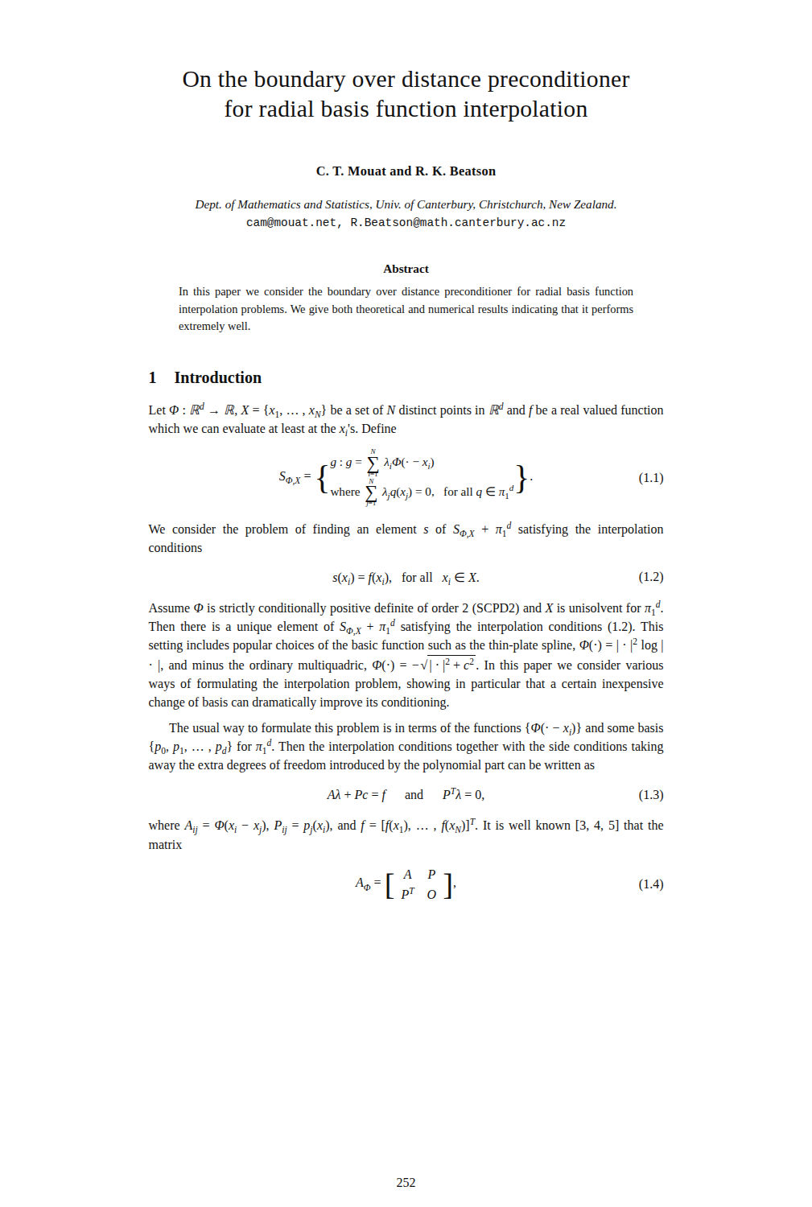On the boundary over distance preconditioner
for radial basis function interpolation
C. T. Mouat and R. K. Beatson
Dept. of Mathematics and Statistics, Univ. of Canterbury, Christchurch, New Zealand.
cam@mouat.net, R.Beatson@math.canterbury.ac.nz
Abstract
In this paper we consider the boundary over distance preconditioner for radial basis function interpolation problems. We give both theoretical and numerical results indicating that it performs extremely well.
1 Introduction
Let Φ : ℝd → ℝ, X = {x1, … , xN} be a set of N distinct points in ℝd and f be a real valued function which we can evaluate at least at the xi's. Define
SΦ,X = { g : g = N∑i=1 λi Φ(· − xi) where N∑j=1 λjq(xj) = 0, for all q ∈ π1d } . (1.1)
We consider the problem of finding an element s of SΦ,X + π1d satisfying the interpolation conditions
s(xi) = f(xi), for all xi ∈ X. (1.2)
Assume Φ is strictly conditionally positive definite of order 2 (SCPD2) and X is unisolvent for π1d. Then there is a unique element of SΦ,X + π1d satisfying the interpolation conditions (1.2). This setting includes popular choices of the basic function such as the thin-plate spline, Φ(·) = | · |2 log | · |, and minus the ordinary multiquadric, Φ(·) = −√| · |2 + c2. In this paper we consider various ways of formulating the interpolation problem, showing in particular that a certain inexpensive change of basis can dramatically improve its conditioning.
The usual way to formulate this problem is in terms of the functions {Φ(· − xi)} and some basis {p0, p1, … , pd} for π1d. Then the interpolation conditions together with the side conditions taking away the extra degrees of freedom introduced by the polynomial part can be written as
Aλ + Pc = f and PTλ = 0, (1.3)
where Aij = Φ(xi − xj), Pij = pj(xi), and f = [f(x1), … , f(xN)]T. It is well known [3, 4, 5] that the matrix
AΦ = [
| A | P |
| P T | O |
], (1.4)
252